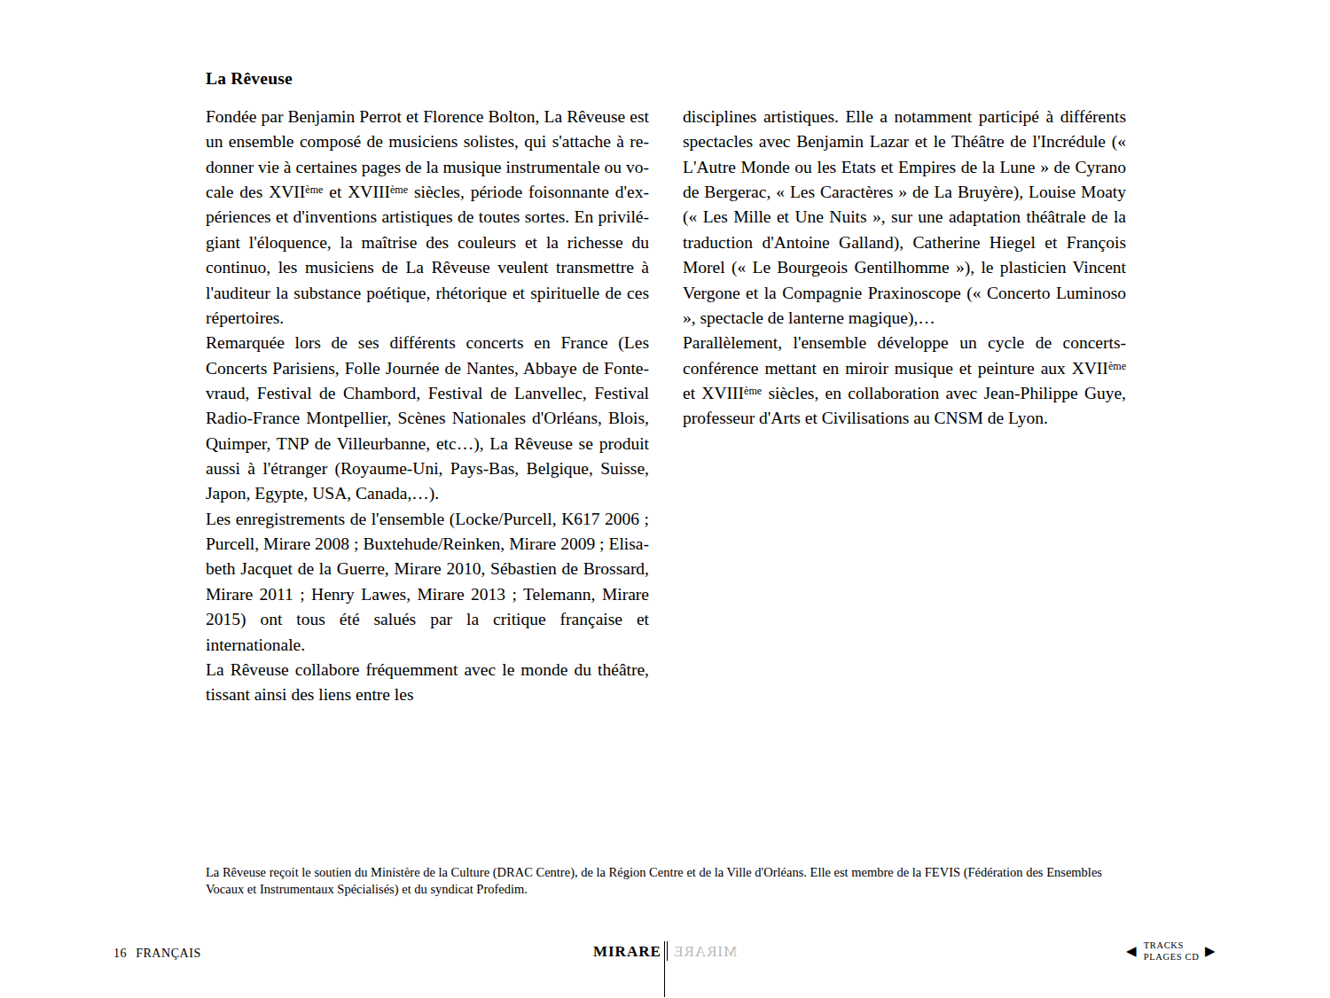La Rêveuse
Fondée par Benjamin Perrot et Florence Bolton, La Rêveuse est un ensemble composé de musiciens solistes, qui s'attache à redonner vie à certaines pages de la musique instrumentale ou vocale des XVIIème et XVIIIème siècles, période foisonnante d'expériences et d'inventions artistiques de toutes sortes. En privilégiant l'éloquence, la maîtrise des couleurs et la richesse du continuo, les musiciens de La Rêveuse veulent transmettre à l'auditeur la substance poétique, rhétorique et spirituelle de ces répertoires.
Remarquée lors de ses différents concerts en France (Les Concerts Parisiens, Folle Journée de Nantes, Abbaye de Fontevraud, Festival de Chambord, Festival de Lanvellec, Festival Radio-France Montpellier, Scènes Nationales d'Orléans, Blois, Quimper, TNP de Villeurbanne, etc…), La Rêveuse se produit aussi à l'étranger (Royaume-Uni, Pays-Bas, Belgique, Suisse, Japon, Egypte, USA, Canada,…).
Les enregistrements de l'ensemble (Locke/Purcell, K617 2006 ; Purcell, Mirare 2008 ; Buxtehude/Reinken, Mirare 2009 ; Elisabeth Jacquet de la Guerre, Mirare 2010, Sébastien de Brossard, Mirare 2011 ; Henry Lawes, Mirare 2013 ; Telemann, Mirare 2015) ont tous été salués par la critique française et internationale.
La Rêveuse collabore fréquemment avec le monde du théâtre, tissant ainsi des liens entre les
disciplines artistiques. Elle a notamment participé à différents spectacles avec Benjamin Lazar et le Théâtre de l'Incrédule (« L'Autre Monde ou les Etats et Empires de la Lune » de Cyrano de Bergerac, « Les Caractères » de La Bruyère), Louise Moaty (« Les Mille et Une Nuits », sur une adaptation théâtrale de la traduction d'Antoine Galland), Catherine Hiegel et François Morel (« Le Bourgeois Gentilhomme »), le plasticien Vincent Vergone et la Compagnie Praxinoscope (« Concerto Luminoso », spectacle de lanterne magique),…
Parallèlement, l'ensemble développe un cycle de concerts-conférence mettant en miroir musique et peinture aux XVIIème et XVIIIème siècles, en collaboration avec Jean-Philippe Guye, professeur d'Arts et Civilisations au CNSM de Lyon.
La Rêveuse reçoit le soutien du Ministère de la Culture (DRAC Centre), de la Région Centre et de la Ville d'Orléans. Elle est membre de la FEVIS (Fédération des Ensembles Vocaux et Instrumentaux Spécialisés) et du syndicat Profedim.
16 FRANÇAIS
MIRARE MIRARE
◀TRACKS
PLAGES CD▶